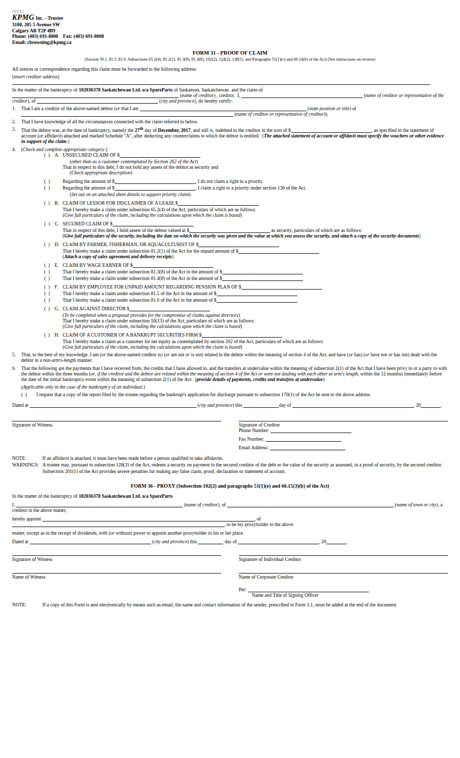□□□□
KPMG Inc. - Trustee
3100, 205 5 Avenue SW
Calgary AB T2P 4B9
Phone: (403) 691-8000 Fax: (403) 691-8008
Email: cbrowning@kpmg.ca
FORM 31 - PROOF OF CLAIM
(Section 50.1, 81.5, 81.6, Subsections 65.2(4), 81.2(1), 81.3(8), 81.4(8), 102(2), 124(2), 128(1), and Paragraphs 51(1)(e) and 66.14(b) of the Act) (See instructions on reverse)
All notices or correspondence regarding this claim must be forwarded to the following address:
(insert creditor address)
In the matter of the bankruptcy of 102036378 Saskatchewan Ltd. o/a SpareParts of Saskatoon, Saskatchewan and the claim of
(name of creditor) , creditor. I, (name of creditor or representative of the creditor), of (city and province), do hereby certify:
1. That I am a creditor of the above-named debtor (or that I am (state position or title) of (name of creditor or representative of creditor)).
2. That I have knowledge of all the circumstances connected with the claim referred to below.
3. That the debtor was, at the date of bankruptcy, namely the 27th day of December, 2017, and still is, indebted to the creditor in the sum of $ , as specified in the statement of account (or affidavit) attached and marked Schedule "A", after deducting any counterclaims to which the debtor is entitled. (The attached statement of account or affidavit must specify the vouchers or other evidence in support of the claim.)
4. (Check and complete appropriate category.)
( ) A. UNSECURED CLAIM OF $
(other than as a customer contemplated by Section 262 of the Act)
That in respect to this debt, I do not hold any assets of the debtor as security and
(Check appropriate description)
( ) Regarding the amount of $ , I do not claim a right to a priority.
( ) Regarding the amount of $ , I claim a right to a priority under section 136 of the Act.
(Set out on an attached sheet details to support priority claim)
( ) B. CLAIM OF LESSOR FOR DISCLAIMER OF A LEASE $
That I hereby make a claim under subsection 65.2(4) of the Act, particulars of which are as follows:
(Give full particulars of the claim, including the calculations upon which the claim is based)
( ) C. SECURED CLAIM OF $
That in respect of this debt, I hold assets of the debtor valued at $ as security, particulars of which are as follows:
(Give full particulars of the security, including the date on which the security was given and the value at which you assess the security, and attach a copy of the security documents)
( ) D. CLAIM BY FARMER, FISHERMAN, OR AQUACULTURIST OF $
That I hereby make a claim under subsection 81.2(1) of the Act for the unpaid amount of $
(Attach a copy of sales agreement and delivery receipts)
( ) E. CLAIM BY WAGE EARNER OF $
( ) That I hereby make a claim under subsection 81.3(8) of the Act in the amount of $
( ) That I hereby make a claim under subsection 81.4(8) of the Act in the amount of $
( ) F. CLAIM BY EMPLOYEE FOR UNPAID AMOUNT REGARDING PENSION PLAN OF $
( ) That I hereby make a claim under subsection 81.5 of the Act in the amount of $
( ) That I hereby make a claim under subsection 81.6 of the Act in the amount of $
( ) G. CLAIM AGAINST DIRECTOR $
(To be completed when a proposal provides for the compromise of claims against directors)
That I hereby make a claim under subsection 50(13) of the Act, particulars of which are as follows:
(Give full particulars of the claim, including the calculations upon which the claim is based)
( ) H. CLAIM OF A CUSTOMER OF A BANKRUPT SECURITIES FIRM $
That I hereby make a claim as a customer for net equity as contemplated by section 262 of the Act, particulars of which are as follows:
(Give full particulars of the claim, including the calculations upon which the claim is based)
5. That, to the best of my knowledge, I am (or the above-named creditor is) (or am not or is not) related to the debtor within the meaning of section 4 of the Act, and have (or has) (or have not or has not) dealt with the debtor in a non-arm's-length manner.
6. That the following are the payments that I have received from, the credits that I have allowed to, and the transfers at undervalue within the meaning of subsection 2(1) of the Act that I have been privy to or a party to with the debtor within the three months (or, if the creditor and the debtor are related within the meaning of section 4 of the Act or were not dealing with each other at arm's length, within the 12 months) immediately before the date of the initial bankruptcy event within the meaning of subsection 2(1) of the Act: (provide details of payments, credits and transfers at undervalue)
(Applicable only in the case of the bankruptcy of an individual.)
( ) I request that a copy of the report filed by the trustee regarding the bankrupt's application for discharge pursuant to subsection 170(1) of the Act be sent to the above address.
Dated at (city and province) this day of , 20 .
| Signature of Witness | | Signature of Creditor Phone Number: Fax Number: Email Address: |
| NOTE: | If an affidavit is attached, it must have been made before a person qualified to take affidavits. |
| WARNINGS: | A trustee may, pursuant to subsection 128(3) of the Act, redeem a security on payment to the secured creditor of the debt or the value of the security as assessed, in a proof of security, by the secured creditor. |
| | Subsection 201(1) of the Act provides severe penalties for making any false claim, proof, declaration or statement of account. |
FORM 36 - PROXY (Subsection 102(2) and paragraphs 51(1)(e) and 66.15(3)(b) of the Act)
In the matter of the bankruptcy of 102036378 Saskatchewan Ltd. o/a SpareParts
I, (name of creditor), of (name of town or city), a creditor in the above matter,
hereby appoint , of , to be my proxyholder in the above
matter, except as to the receipt of dividends, with (or without) power to appoint another proxyholder in his or her place.
Dated at (city and province) this day of , 20 .
| Signature of Witness | | Signature of Individual Creditor |
| Name of Witness | | Name of Corporate Creditor Per: Name and Title of Signing Officer |
| NOTE: | If a copy of this Form is sent electronically by means such as email, the name and contact information of the sender, prescribed in Form 1.1, must be added at the end of the document. |